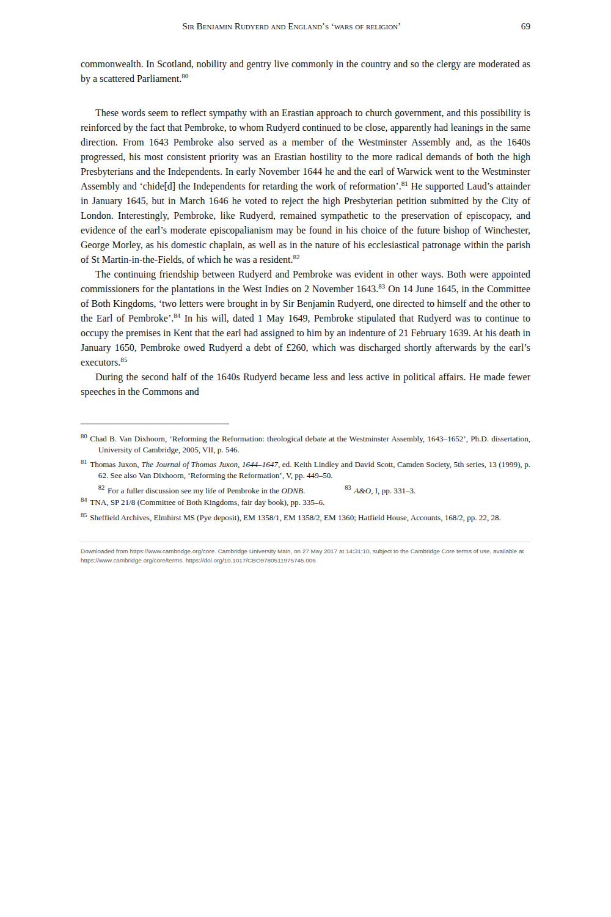Sir Benjamin Rudyerd and England’s ‘wars of religion’ 69
commonwealth. In Scotland, nobility and gentry live commonly in the country and so the clergy are moderated as by a scattered Parliament.80
These words seem to reflect sympathy with an Erastian approach to church government, and this possibility is reinforced by the fact that Pembroke, to whom Rudyerd continued to be close, apparently had leanings in the same direction. From 1643 Pembroke also served as a member of the Westminster Assembly and, as the 1640s progressed, his most consistent priority was an Erastian hostility to the more radical demands of both the high Presbyterians and the Independents. In early November 1644 he and the earl of Warwick went to the Westminster Assembly and ‘chide[d] the Independents for retarding the work of reformation’.81 He supported Laud’s attainder in January 1645, but in March 1646 he voted to reject the high Presbyterian petition submitted by the City of London. Interestingly, Pembroke, like Rudyerd, remained sympathetic to the preservation of episcopacy, and evidence of the earl’s moderate episcopalianism may be found in his choice of the future bishop of Winchester, George Morley, as his domestic chaplain, as well as in the nature of his ecclesiastical patronage within the parish of St Martin-in-the-Fields, of which he was a resident.82
The continuing friendship between Rudyerd and Pembroke was evident in other ways. Both were appointed commissioners for the plantations in the West Indies on 2 November 1643.83 On 14 June 1645, in the Committee of Both Kingdoms, ‘two letters were brought in by Sir Benjamin Rudyerd, one directed to himself and the other to the Earl of Pembroke’.84 In his will, dated 1 May 1649, Pembroke stipulated that Rudyerd was to continue to occupy the premises in Kent that the earl had assigned to him by an indenture of 21 February 1639. At his death in January 1650, Pembroke owed Rudyerd a debt of £260, which was discharged shortly afterwards by the earl’s executors.85
During the second half of the 1640s Rudyerd became less and less active in political affairs. He made fewer speeches in the Commons and
Chad B. Van Dixhoorn, ‘Reforming the Reformation: theological debate at the Westminster Assembly, 1643–1652’, Ph.D. dissertation, University of Cambridge, 2005, VII, p. 546.
Thomas Juxon, The Journal of Thomas Juxon, 1644–1647, ed. Keith Lindley and David Scott, Camden Society, 5th series, 13 (1999), p. 62. See also Van Dixhoorn, ‘Reforming the Reformation’, V, pp. 449–50.
For a fuller discussion see my life of Pembroke in the ODNB.
A&O, I, pp. 331–3.
TNA, SP 21/8 (Committee of Both Kingdoms, fair day book), pp. 335–6.
Sheffield Archives, Elmhirst MS (Pye deposit), EM 1358/1, EM 1358/2, EM 1360; Hatfield House, Accounts, 168/2, pp. 22, 28.
Downloaded from https://www.cambridge.org/core. Cambridge University Main, on 27 May 2017 at 14:31:10, subject to the Cambridge Core terms of use, available at https://www.cambridge.org/core/terms. https://doi.org/10.1017/CBO9780511975745.006